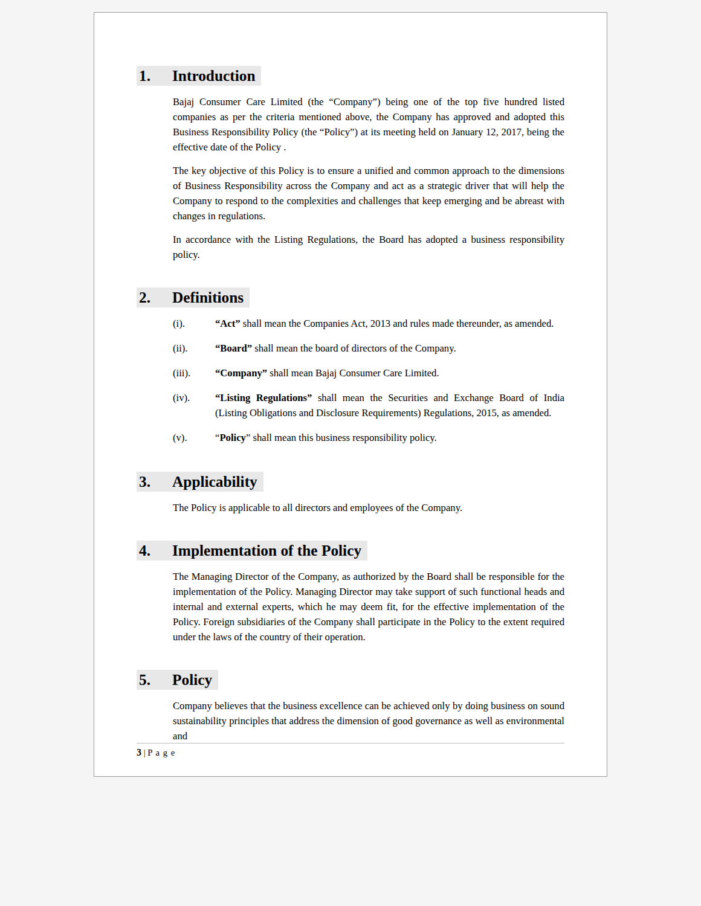1. Introduction
Bajaj Consumer Care Limited (the “Company”) being one of the top five hundred listed companies as per the criteria mentioned above, the Company has approved and adopted this Business Responsibility Policy (the “Policy”) at its meeting held on January 12, 2017, being the effective date of the Policy .
The key objective of this Policy is to ensure a unified and common approach to the dimensions of Business Responsibility across the Company and act as a strategic driver that will help the Company to respond to the complexities and challenges that keep emerging and be abreast with changes in regulations.
In accordance with the Listing Regulations, the Board has adopted a business responsibility policy.
2. Definitions
(i).“Act” shall mean the Companies Act, 2013 and rules made thereunder, as amended.
(ii).“Board” shall mean the board of directors of the Company.
(iii).“Company” shall mean Bajaj Consumer Care Limited.
(iv).“Listing Regulations” shall mean the Securities and Exchange Board of India (Listing Obligations and Disclosure Requirements) Regulations, 2015, as amended.
(v).“Policy” shall mean this business responsibility policy.
3. Applicability
The Policy is applicable to all directors and employees of the Company.
4. Implementation of the Policy
The Managing Director of the Company, as authorized by the Board shall be responsible for the implementation of the Policy. Managing Director may take support of such functional heads and internal and external experts, which he may deem fit, for the effective implementation of the Policy. Foreign subsidiaries of the Company shall participate in the Policy to the extent required under the laws of the country of their operation.
5. Policy
Company believes that the business excellence can be achieved only by doing business on sound sustainability principles that address the dimension of good governance as well as environmental and
3 | P a g e